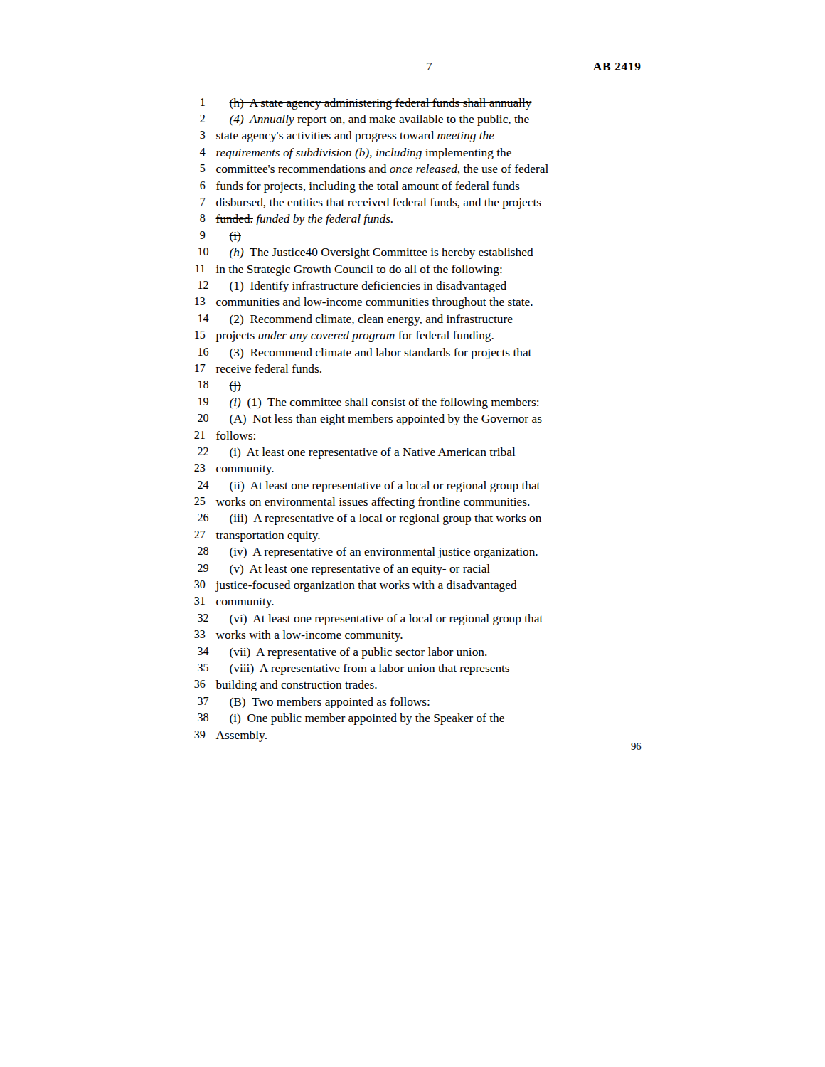— 7 — AB 2419
(h) A state agency administering federal funds shall annually
(4) Annually report on, and make available to the public, the
state agency's activities and progress toward meeting the
requirements of subdivision (b), including implementing the
committee's recommendations and once released, the use of federal
funds for projects, including the total amount of federal funds
disbursed, the entities that received federal funds, and the projects
funded. funded by the federal funds.
(i)
(h) The Justice40 Oversight Committee is hereby established
in the Strategic Growth Council to do all of the following:
(1) Identify infrastructure deficiencies in disadvantaged
communities and low-income communities throughout the state.
(2) Recommend climate, clean energy, and infrastructure
projects under any covered program for federal funding.
(3) Recommend climate and labor standards for projects that
receive federal funds.
(j)
(i) (1) The committee shall consist of the following members:
(A) Not less than eight members appointed by the Governor as
follows:
(i) At least one representative of a Native American tribal
community.
(ii) At least one representative of a local or regional group that
works on environmental issues affecting frontline communities.
(iii) A representative of a local or regional group that works on
transportation equity.
(iv) A representative of an environmental justice organization.
(v) At least one representative of an equity- or racial
justice-focused organization that works with a disadvantaged
community.
(vi) At least one representative of a local or regional group that
works with a low-income community.
(vii) A representative of a public sector labor union.
(viii) A representative from a labor union that represents
building and construction trades.
(B) Two members appointed as follows:
(i) One public member appointed by the Speaker of the
Assembly.
96